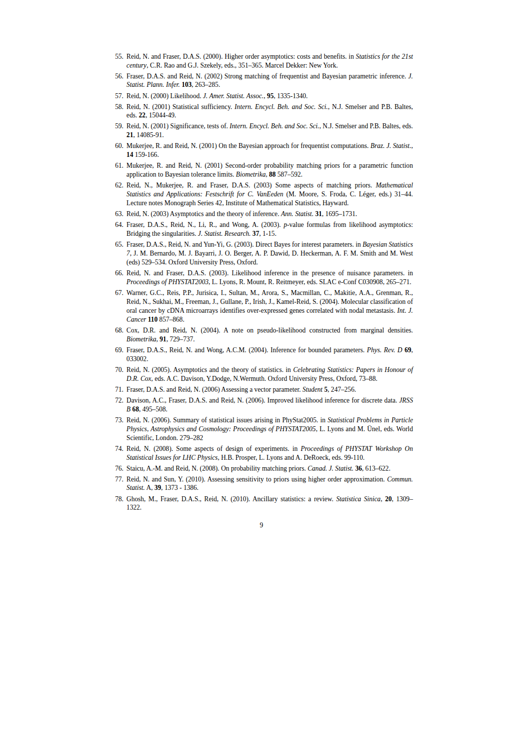55. Reid, N. and Fraser, D.A.S. (2000). Higher order asymptotics: costs and benefits. in Statistics for the 21st century, C.R. Rao and G.J. Szekely, eds., 351–365. Marcel Dekker: New York.
56. Fraser, D.A.S. and Reid, N. (2002) Strong matching of frequentist and Bayesian parametric inference. J. Statist. Plann. Infer. 103, 263–285.
57. Reid, N. (2000) Likelihood. J. Amer. Statist. Assoc., 95, 1335-1340.
58. Reid, N. (2001) Statistical sufficiency. Intern. Encycl. Beh. and Soc. Sci., N.J. Smelser and P.B. Baltes, eds. 22, 15044-49.
59. Reid, N. (2001) Significance, tests of. Intern. Encycl. Beh. and Soc. Sci., N.J. Smelser and P.B. Baltes, eds. 21, 14085-91.
60. Mukerjee, R. and Reid, N. (2001) On the Bayesian approach for frequentist computations. Braz. J. Statist., 14 159-166.
61. Mukerjee, R. and Reid, N. (2001) Second-order probability matching priors for a parametric function application to Bayesian tolerance limits. Biometrika, 88 587–592.
62. Reid, N., Mukerjee, R. and Fraser, D.A.S. (2003) Some aspects of matching priors. Mathematical Statistics and Applications: Festschrift for C. VanEeden (M. Moore, S. Froda, C. Léger, eds.) 31–44. Lecture notes Monograph Series 42, Institute of Mathematical Statistics, Hayward.
63. Reid, N. (2003) Asymptotics and the theory of inference. Ann. Statist. 31, 1695–1731.
64. Fraser, D.A.S., Reid, N., Li, R., and Wong, A. (2003). p-value formulas from likelihood asymptotics: Bridging the singularities. J. Statist. Research. 37, 1-15.
65. Fraser, D.A.S., Reid, N. and Yun-Yi, G. (2003). Direct Bayes for interest parameters. in Bayesian Statistics 7, J. M. Bernardo, M. J. Bayarri, J. O. Berger, A. P. Dawid, D. Heckerman, A. F. M. Smith and M. West (eds) 529–534. Oxford University Press, Oxford.
66. Reid, N. and Fraser, D.A.S. (2003). Likelihood inference in the presence of nuisance parameters. in Proceedings of PHYSTAT2003, L. Lyons, R. Mount, R. Reitmeyer, eds. SLAC e-Conf C030908, 265–271.
67. Warner, G.C., Reis, P.P., Jurisica, I., Sultan, M., Arora, S., Macmillan, C., Makitie, A.A., Grenman, R., Reid, N., Sukhai, M., Freeman, J., Gullane, P., Irish, J., Kamel-Reid, S. (2004). Molecular classification of oral cancer by cDNA microarrays identifies over-expressed genes correlated with nodal metastasis. Int. J. Cancer 110 857–868.
68. Cox, D.R. and Reid, N. (2004). A note on pseudo-likelihood constructed from marginal densities. Biometrika, 91, 729–737.
69. Fraser, D.A.S., Reid, N. and Wong, A.C.M. (2004). Inference for bounded parameters. Phys. Rev. D 69, 033002.
70. Reid, N. (2005). Asymptotics and the theory of statistics. in Celebrating Statistics: Papers in Honour of D.R. Cox, eds. A.C. Davison, Y.Dodge, N.Wermuth. Oxford University Press, Oxford, 73–88.
71. Fraser, D.A.S. and Reid, N. (2006) Assessing a vector parameter. Student 5, 247–256.
72. Davison, A.C., Fraser, D.A.S. and Reid, N. (2006). Improved likelihood inference for discrete data. JRSS B 68, 495–508.
73. Reid, N. (2006). Summary of statistical issues arising in PhyStat2005. in Statistical Problems in Particle Physics, Astrophysics and Cosmology: Proceedings of PHYSTAT2005, L. Lyons and M. Ünel, eds. World Scientific, London. 279–282
74. Reid, N. (2008). Some aspects of design of experiments. in Proceedings of PHYSTAT Workshop On Statistical Issues for LHC Physics, H.B. Prosper, L. Lyons and A. DeRoeck, eds. 99-110.
76. Staicu, A.-M. and Reid, N. (2008). On probability matching priors. Canad. J. Statist. 36, 613–622.
77. Reid, N. and Sun, Y. (2010). Assessing sensitivity to priors using higher order approximation. Commun. Statist. A, 39, 1373 - 1386.
78. Ghosh, M., Fraser, D.A.S., Reid, N. (2010). Ancillary statistics: a review. Statistica Sinica, 20, 1309–1322.
9